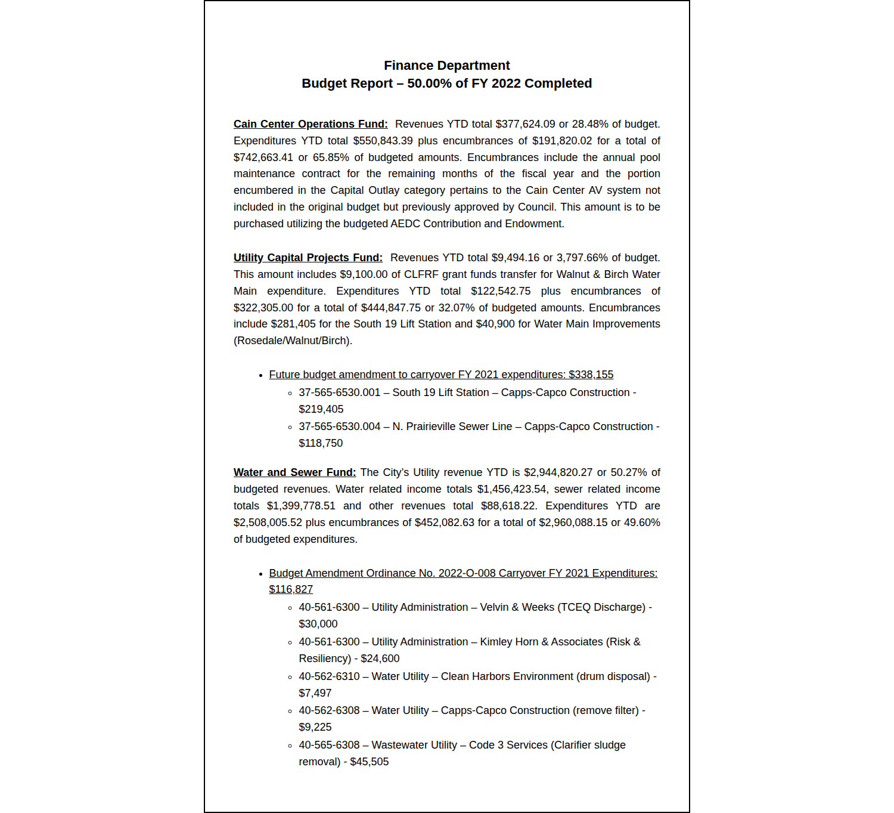Finance Department
Budget Report – 50.00% of FY 2022 Completed
Cain Center Operations Fund: Revenues YTD total $377,624.09 or 28.48% of budget. Expenditures YTD total $550,843.39 plus encumbrances of $191,820.02 for a total of $742,663.41 or 65.85% of budgeted amounts. Encumbrances include the annual pool maintenance contract for the remaining months of the fiscal year and the portion encumbered in the Capital Outlay category pertains to the Cain Center AV system not included in the original budget but previously approved by Council. This amount is to be purchased utilizing the budgeted AEDC Contribution and Endowment.
Utility Capital Projects Fund: Revenues YTD total $9,494.16 or 3,797.66% of budget. This amount includes $9,100.00 of CLFRF grant funds transfer for Walnut & Birch Water Main expenditure. Expenditures YTD total $122,542.75 plus encumbrances of $322,305.00 for a total of $444,847.75 or 32.07% of budgeted amounts. Encumbrances include $281,405 for the South 19 Lift Station and $40,900 for Water Main Improvements (Rosedale/Walnut/Birch).
Future budget amendment to carryover FY 2021 expenditures: $338,155
37-565-6530.001 – South 19 Lift Station – Capps-Capco Construction - $219,405
37-565-6530.004 – N. Prairieville Sewer Line – Capps-Capco Construction - $118,750
Water and Sewer Fund: The City’s Utility revenue YTD is $2,944,820.27 or 50.27% of budgeted revenues. Water related income totals $1,456,423.54, sewer related income totals $1,399,778.51 and other revenues total $88,618.22. Expenditures YTD are $2,508,005.52 plus encumbrances of $452,082.63 for a total of $2,960,088.15 or 49.60% of budgeted expenditures.
Budget Amendment Ordinance No. 2022-O-008 Carryover FY 2021 Expenditures: $116,827
40-561-6300 – Utility Administration – Velvin & Weeks (TCEQ Discharge) - $30,000
40-561-6300 – Utility Administration – Kimley Horn & Associates (Risk & Resiliency) - $24,600
40-562-6310 – Water Utility – Clean Harbors Environment (drum disposal) - $7,497
40-562-6308 – Water Utility – Capps-Capco Construction (remove filter) - $9,225
40-565-6308 – Wastewater Utility – Code 3 Services (Clarifier sludge removal) - $45,505